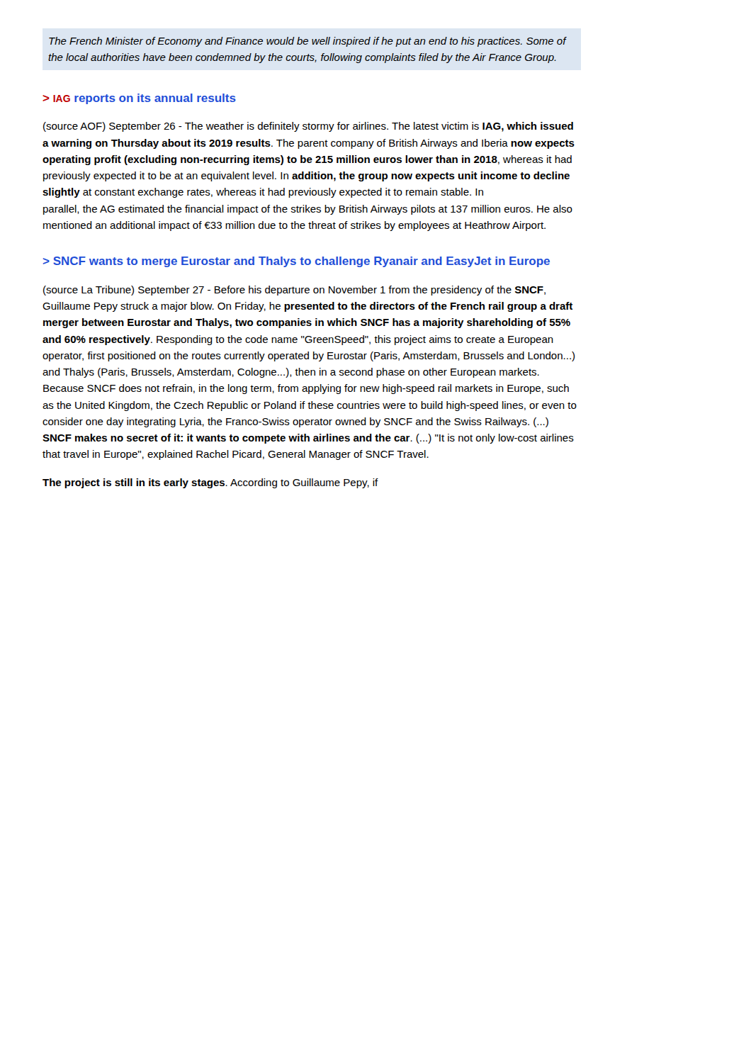The French Minister of Economy and Finance would be well inspired if he put an end to his practices. Some of the local authorities have been condemned by the courts, following complaints filed by the Air France Group.
> IAG reports on its annual results
(source AOF) September 26 - The weather is definitely stormy for airlines. The latest victim is IAG, which issued a warning on Thursday about its 2019 results. The parent company of British Airways and Iberia now expects operating profit (excluding non-recurring items) to be 215 million euros lower than in 2018, whereas it had previously expected it to be at an equivalent level. In addition, the group now expects unit income to decline slightly at constant exchange rates, whereas it had previously expected it to remain stable. In
parallel, the AG estimated the financial impact of the strikes by British Airways pilots at 137 million euros. He also mentioned an additional impact of €33 million due to the threat of strikes by employees at Heathrow Airport.
> SNCF wants to merge Eurostar and Thalys to challenge Ryanair and EasyJet in Europe
(source La Tribune) September 27 - Before his departure on November 1 from the presidency of the SNCF, Guillaume Pepy struck a major blow. On Friday, he presented to the directors of the French rail group a draft merger between Eurostar and Thalys, two companies in which SNCF has a majority shareholding of 55% and 60% respectively. Responding to the code name "GreenSpeed", this project aims to create a European operator, first positioned on the routes currently operated by Eurostar (Paris, Amsterdam, Brussels and London...) and Thalys (Paris, Brussels, Amsterdam, Cologne...), then in a second phase on other European markets. Because SNCF does not refrain, in the long term, from applying for new high-speed rail markets in Europe, such as the United Kingdom, the Czech Republic or Poland if these countries were to build high-speed lines, or even to consider one day integrating Lyria, the Franco-Swiss operator owned by SNCF and the Swiss Railways. (...)
SNCF makes no secret of it: it wants to compete with airlines and the car. (...) "It is not only low-cost airlines that travel in Europe", explained Rachel Picard, General Manager of SNCF Travel.
The project is still in its early stages. According to Guillaume Pepy, if